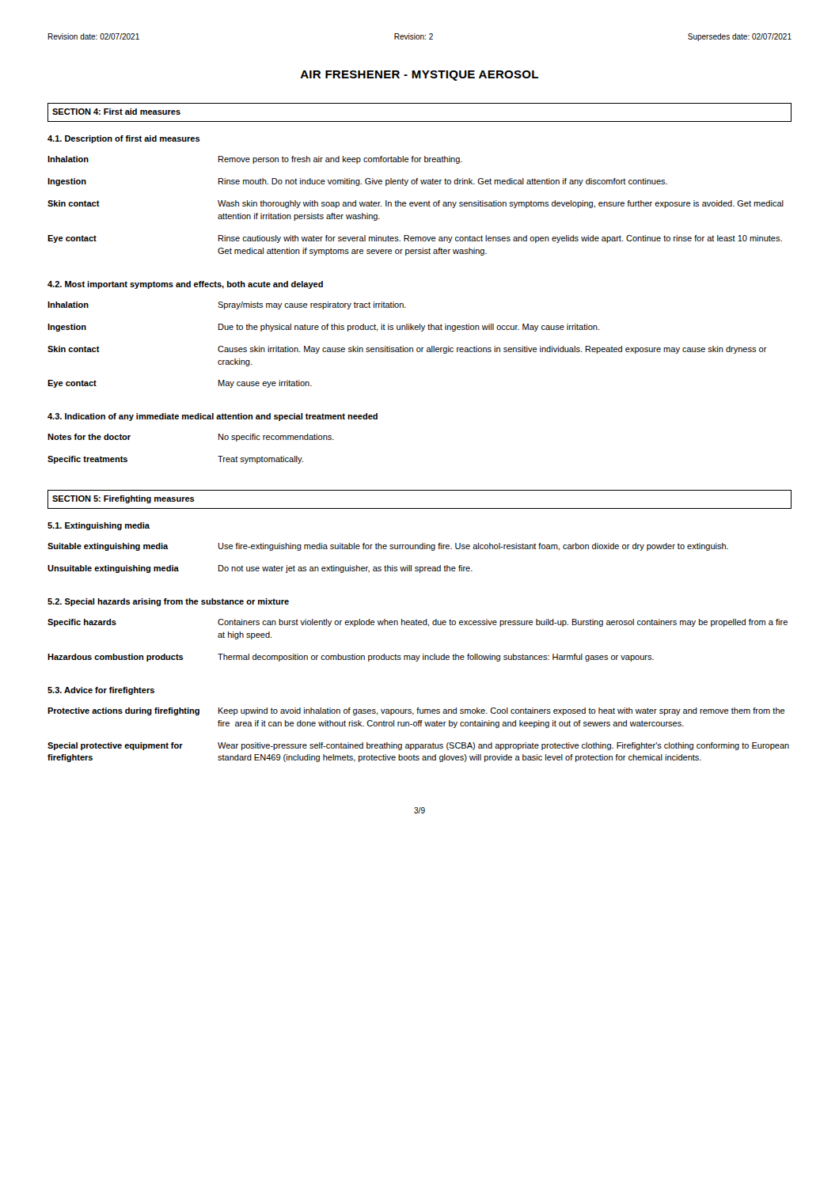Revision date: 02/07/2021 Revision: 2 Supersedes date: 02/07/2021
AIR FRESHENER - MYSTIQUE AEROSOL
SECTION 4: First aid measures
4.1. Description of first aid measures
| Inhalation | Remove person to fresh air and keep comfortable for breathing. |
| Ingestion | Rinse mouth. Do not induce vomiting. Give plenty of water to drink. Get medical attention if any discomfort continues. |
| Skin contact | Wash skin thoroughly with soap and water. In the event of any sensitisation symptoms developing, ensure further exposure is avoided. Get medical attention if irritation persists after washing. |
| Eye contact | Rinse cautiously with water for several minutes. Remove any contact lenses and open eyelids wide apart. Continue to rinse for at least 10 minutes. Get medical attention if symptoms are severe or persist after washing. |
4.2. Most important symptoms and effects, both acute and delayed
| Inhalation | Spray/mists may cause respiratory tract irritation. |
| Ingestion | Due to the physical nature of this product, it is unlikely that ingestion will occur. May cause irritation. |
| Skin contact | Causes skin irritation. May cause skin sensitisation or allergic reactions in sensitive individuals. Repeated exposure may cause skin dryness or cracking. |
| Eye contact | May cause eye irritation. |
4.3. Indication of any immediate medical attention and special treatment needed
| Notes for the doctor | No specific recommendations. |
| Specific treatments | Treat symptomatically. |
SECTION 5: Firefighting measures
5.1. Extinguishing media
| Suitable extinguishing media | Use fire-extinguishing media suitable for the surrounding fire. Use alcohol-resistant foam, carbon dioxide or dry powder to extinguish. |
| Unsuitable extinguishing media | Do not use water jet as an extinguisher, as this will spread the fire. |
5.2. Special hazards arising from the substance or mixture
| Specific hazards | Containers can burst violently or explode when heated, due to excessive pressure build-up. Bursting aerosol containers may be propelled from a fire at high speed. |
| Hazardous combustion products | Thermal decomposition or combustion products may include the following substances: Harmful gases or vapours. |
5.3. Advice for firefighters
| Protective actions during firefighting | Keep upwind to avoid inhalation of gases, vapours, fumes and smoke. Cool containers exposed to heat with water spray and remove them from the fire area if it can be done without risk. Control run-off water by containing and keeping it out of sewers and watercourses. |
| Special protective equipment for firefighters | Wear positive-pressure self-contained breathing apparatus (SCBA) and appropriate protective clothing. Firefighter's clothing conforming to European standard EN469 (including helmets, protective boots and gloves) will provide a basic level of protection for chemical incidents. |
3/9